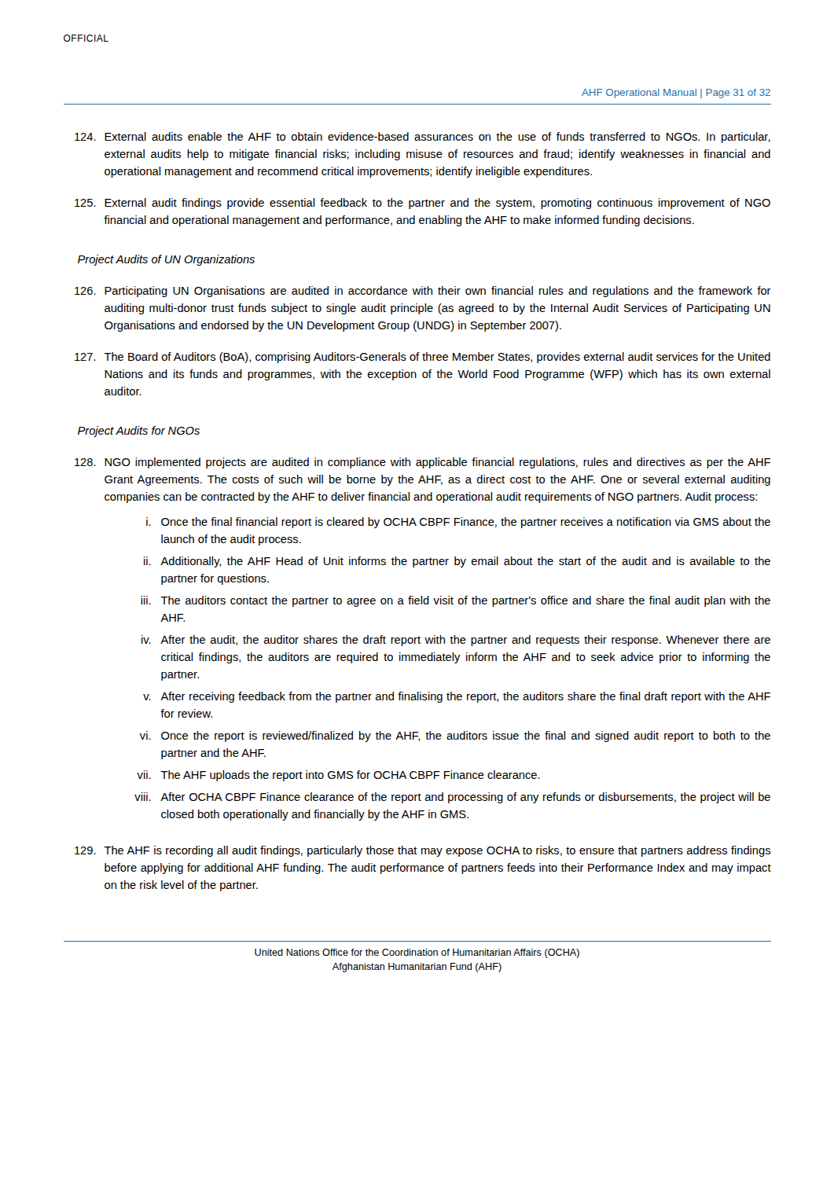OFFICIAL
AHF Operational Manual | Page 31 of 32
External audits enable the AHF to obtain evidence-based assurances on the use of funds transferred to NGOs. In particular, external audits help to mitigate financial risks; including misuse of resources and fraud; identify weaknesses in financial and operational management and recommend critical improvements; identify ineligible expenditures.
External audit findings provide essential feedback to the partner and the system, promoting continuous improvement of NGO financial and operational management and performance, and enabling the AHF to make informed funding decisions.
Project Audits of UN Organizations
Participating UN Organisations are audited in accordance with their own financial rules and regulations and the framework for auditing multi-donor trust funds subject to single audit principle (as agreed to by the Internal Audit Services of Participating UN Organisations and endorsed by the UN Development Group (UNDG) in September 2007).
The Board of Auditors (BoA), comprising Auditors-Generals of three Member States, provides external audit services for the United Nations and its funds and programmes, with the exception of the World Food Programme (WFP) which has its own external auditor.
Project Audits for NGOs
NGO implemented projects are audited in compliance with applicable financial regulations, rules and directives as per the AHF Grant Agreements. The costs of such will be borne by the AHF, as a direct cost to the AHF. One or several external auditing companies can be contracted by the AHF to deliver financial and operational audit requirements of NGO partners. Audit process:
Once the final financial report is cleared by OCHA CBPF Finance, the partner receives a notification via GMS about the launch of the audit process.
Additionally, the AHF Head of Unit informs the partner by email about the start of the audit and is available to the partner for questions.
The auditors contact the partner to agree on a field visit of the partner's office and share the final audit plan with the AHF.
After the audit, the auditor shares the draft report with the partner and requests their response. Whenever there are critical findings, the auditors are required to immediately inform the AHF and to seek advice prior to informing the partner.
After receiving feedback from the partner and finalising the report, the auditors share the final draft report with the AHF for review.
Once the report is reviewed/finalized by the AHF, the auditors issue the final and signed audit report to both to the partner and the AHF.
The AHF uploads the report into GMS for OCHA CBPF Finance clearance.
After OCHA CBPF Finance clearance of the report and processing of any refunds or disbursements, the project will be closed both operationally and financially by the AHF in GMS.
The AHF is recording all audit findings, particularly those that may expose OCHA to risks, to ensure that partners address findings before applying for additional AHF funding. The audit performance of partners feeds into their Performance Index and may impact on the risk level of the partner.
United Nations Office for the Coordination of Humanitarian Affairs (OCHA)
Afghanistan Humanitarian Fund (AHF)